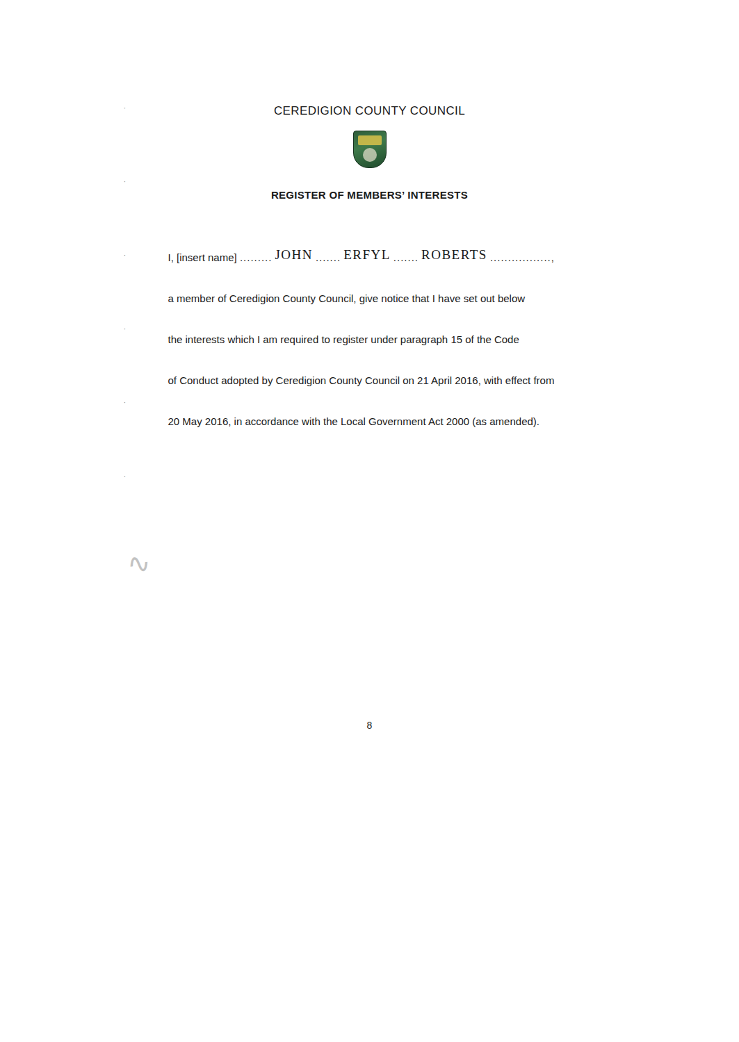· · · · · ·
∿
CEREDIGION COUNTY COUNCIL
REGISTER OF MEMBERS’ INTERESTS
I, [insert name] ......... JOHN....... ERFYL....... ROBERTS.................,
a member of Ceredigion County Council, give notice that I have set out below
the interests which I am required to register under paragraph 15 of the Code
of Conduct adopted by Ceredigion County Council on 21 April 2016, with effect from
20 May 2016, in accordance with the Local Government Act 2000 (as amended).
8